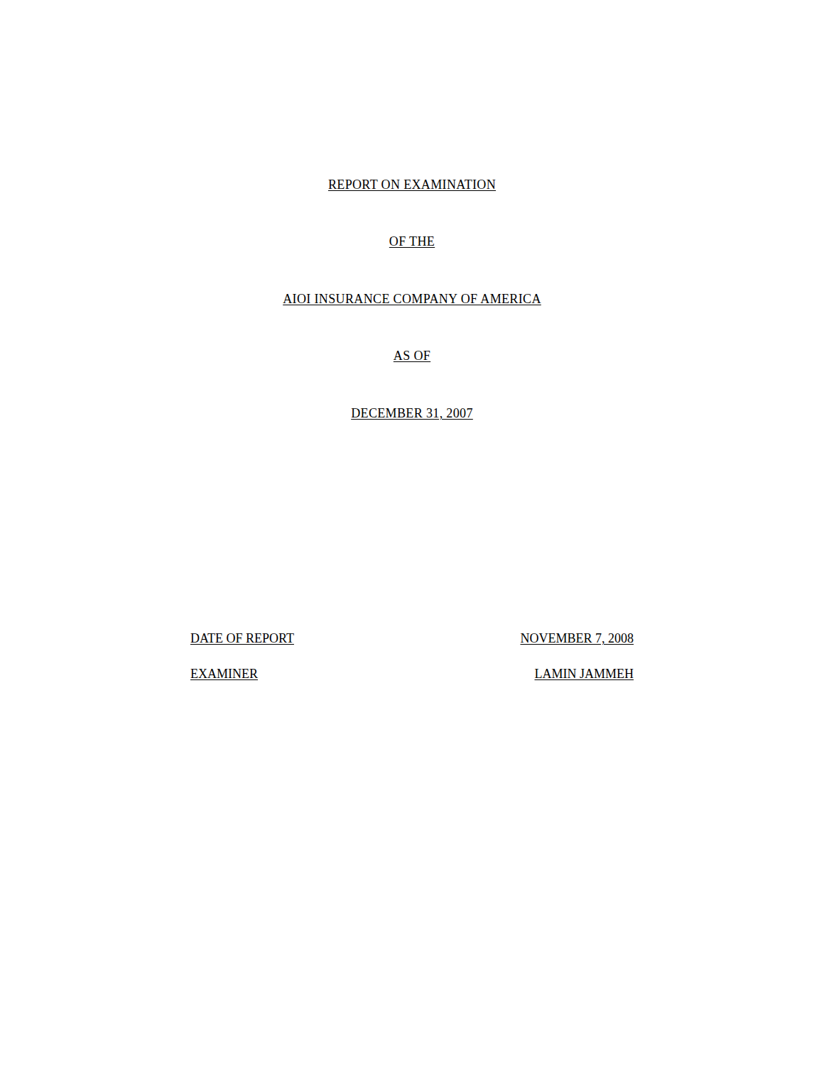REPORT ON EXAMINATION
OF THE
AIOI INSURANCE COMPANY OF AMERICA
AS OF
DECEMBER 31, 2007
DATE OF REPORT NOVEMBER 7, 2008
EXAMINER LAMIN JAMMEH